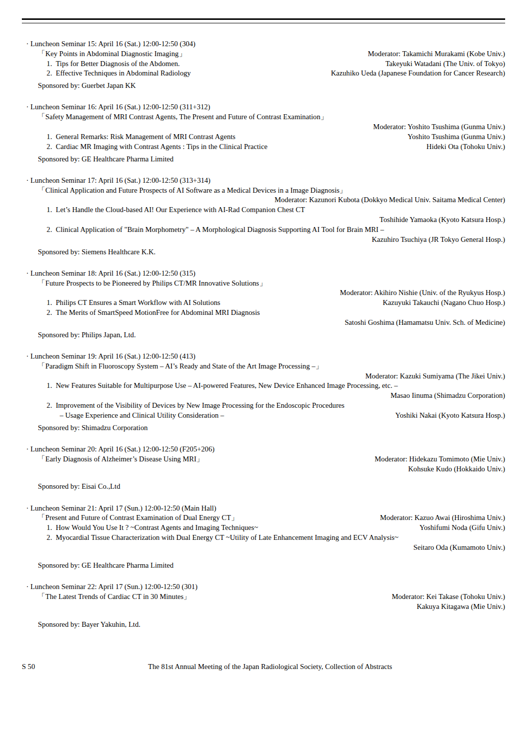· Luncheon Seminar 15: April 16 (Sat.) 12:00-12:50 (304)
「Key Points in Abdominal Diagnostic Imaging」
Moderator: Takamichi Murakami (Kobe Univ.)
1. Tips for Better Diagnosis of the Abdomen.
Takeyuki Watadani (The Univ. of Tokyo)
2. Effective Techniques in Abdominal Radiology
Kazuhiko Ueda (Japanese Foundation for Cancer Research)
Sponsored by: Guerbet Japan KK
· Luncheon Seminar 16: April 16 (Sat.) 12:00-12:50 (311+312)
「Safety Management of MRI Contrast Agents, The Present and Future of Contrast Examination」
Moderator: Yoshito Tsushima (Gunma Univ.)
1. General Remarks: Risk Management of MRI Contrast Agents
Yoshito Tsushima (Gunma Univ.)
2. Cardiac MR Imaging with Contrast Agents : Tips in the Clinical Practice
Hideki Ota (Tohoku Univ.)
Sponsored by: GE Healthcare Pharma Limited
· Luncheon Seminar 17: April 16 (Sat.) 12:00-12:50 (313+314)
「Clinical Application and Future Prospects of AI Software as a Medical Devices in a Image Diagnosis」
Moderator: Kazunori Kubota (Dokkyo Medical Univ. Saitama Medical Center)
1. Let’s Handle the Cloud-based AI! Our Experience with AI-Rad Companion Chest CT
Toshihide Yamaoka (Kyoto Katsura Hosp.)
2. Clinical Application of "Brain Morphometry" – A Morphological Diagnosis Supporting AI Tool for Brain MRI –
Kazuhiro Tsuchiya (JR Tokyo General Hosp.)
Sponsored by: Siemens Healthcare K.K.
· Luncheon Seminar 18: April 16 (Sat.) 12:00-12:50 (315)
「Future Prospects to be Pioneered by Philips CT/MR Innovative Solutions」
Moderator: Akihiro Nishie (Univ. of the Ryukyus Hosp.)
1. Philips CT Ensures a Smart Workflow with AI Solutions
Kazuyuki Takauchi (Nagano Chuo Hosp.)
2. The Merits of SmartSpeed MotionFree for Abdominal MRI Diagnosis
Satoshi Goshima (Hamamatsu Univ. Sch. of Medicine)
Sponsored by: Philips Japan, Ltd.
· Luncheon Seminar 19: April 16 (Sat.) 12:00-12:50 (413)
「Paradigm Shift in Fluoroscopy System – AI’s Ready and State of the Art Image Processing –」
Moderator: Kazuki Sumiyama (The Jikei Univ.)
1. New Features Suitable for Multipurpose Use – AI-powered Features, New Device Enhanced Image Processing, etc. –
Masao Iinuma (Shimadzu Corporation)
2. Improvement of the Visibility of Devices by New Image Processing for the Endoscopic Procedures
– Usage Experience and Clinical Utility Consideration –
Yoshiki Nakai (Kyoto Katsura Hosp.)
Sponsored by: Shimadzu Corporation
· Luncheon Seminar 20: April 16 (Sat.) 12:00-12:50 (F205+206)
「Early Diagnosis of Alzheimer’s Disease Using MRI」
Moderator: Hidekazu Tomimoto (Mie Univ.)
Kohsuke Kudo (Hokkaido Univ.)
Sponsored by: Eisai Co.,Ltd
· Luncheon Seminar 21: April 17 (Sun.) 12:00-12:50 (Main Hall)
「Present and Future of Contrast Examination of Dual Energy CT」
Moderator: Kazuo Awai (Hiroshima Univ.)
1. How Would You Use It ? ~Contrast Agents and Imaging Techniques~
Yoshifumi Noda (Gifu Univ.)
2. Myocardial Tissue Characterization with Dual Energy CT ~Utility of Late Enhancement Imaging and ECV Analysis~
Seitaro Oda (Kumamoto Univ.)
Sponsored by: GE Healthcare Pharma Limited
· Luncheon Seminar 22: April 17 (Sun.) 12:00-12:50 (301)
「The Latest Trends of Cardiac CT in 30 Minutes」
Moderator: Kei Takase (Tohoku Univ.)
Kakuya Kitagawa (Mie Univ.)
Sponsored by: Bayer Yakuhin, Ltd.
S 50
The 81st Annual Meeting of the Japan Radiological Society, Collection of Abstracts